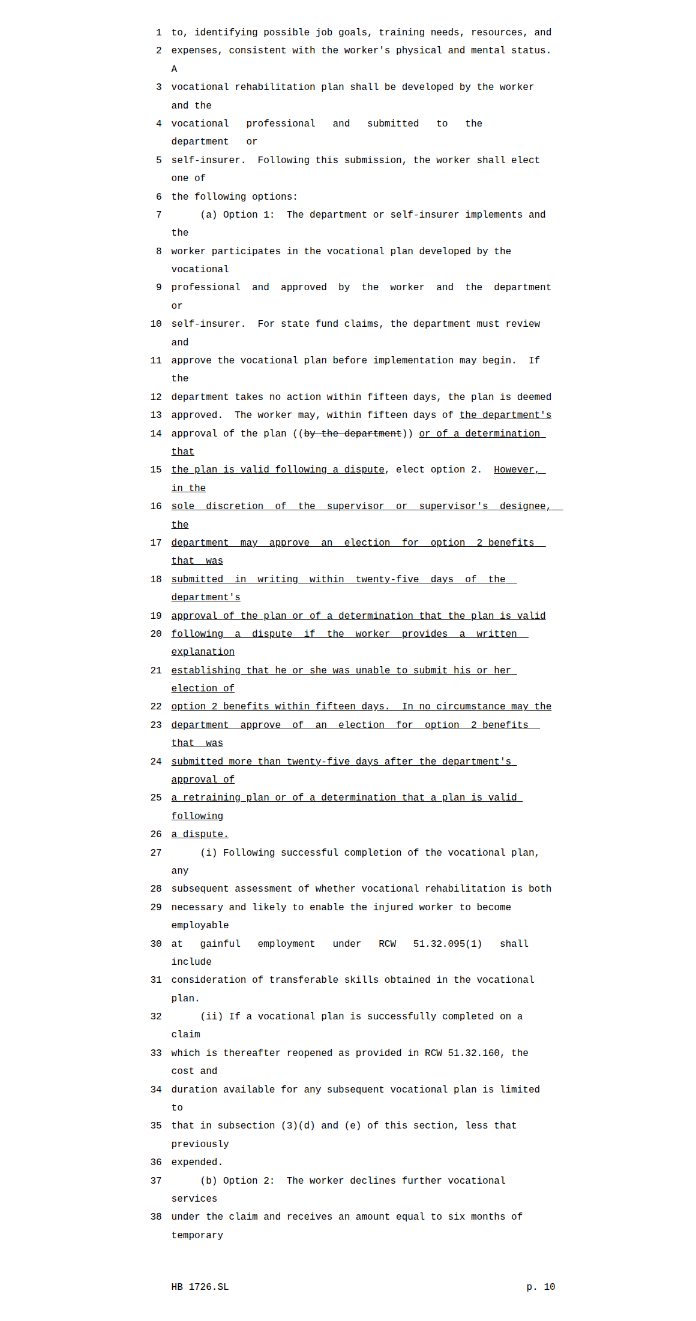to, identifying possible job goals, training needs, resources, and
expenses, consistent with the worker's physical and mental status. A
vocational rehabilitation plan shall be developed by the worker and the
vocational professional and submitted to the department or
self-insurer. Following this submission, the worker shall elect one of
the following options:
(a) Option 1: The department or self-insurer implements and the
worker participates in the vocational plan developed by the vocational
professional and approved by the worker and the department or
self-insurer. For state fund claims, the department must review and
approve the vocational plan before implementation may begin. If the
department takes no action within fifteen days, the plan is deemed
approved. The worker may, within fifteen days of the department's
approval of the plan ((by the department)) or of a determination that
the plan is valid following a dispute, elect option 2. However, in the
sole discretion of the supervisor or supervisor's designee, the
department may approve an election for option 2 benefits that was
submitted in writing within twenty-five days of the department's
approval of the plan or of a determination that the plan is valid
following a dispute if the worker provides a written explanation
establishing that he or she was unable to submit his or her election of
option 2 benefits within fifteen days. In no circumstance may the
department approve of an election for option 2 benefits that was
submitted more than twenty-five days after the department's approval of
a retraining plan or of a determination that a plan is valid following
a dispute.
(i) Following successful completion of the vocational plan, any
subsequent assessment of whether vocational rehabilitation is both
necessary and likely to enable the injured worker to become employable
at gainful employment under RCW 51.32.095(1) shall include
consideration of transferable skills obtained in the vocational plan.
(ii) If a vocational plan is successfully completed on a claim
which is thereafter reopened as provided in RCW 51.32.160, the cost and
duration available for any subsequent vocational plan is limited to
that in subsection (3)(d) and (e) of this section, less that previously
expended.
(b) Option 2: The worker declines further vocational services
under the claim and receives an amount equal to six months of temporary
HB 1726.SL p. 10